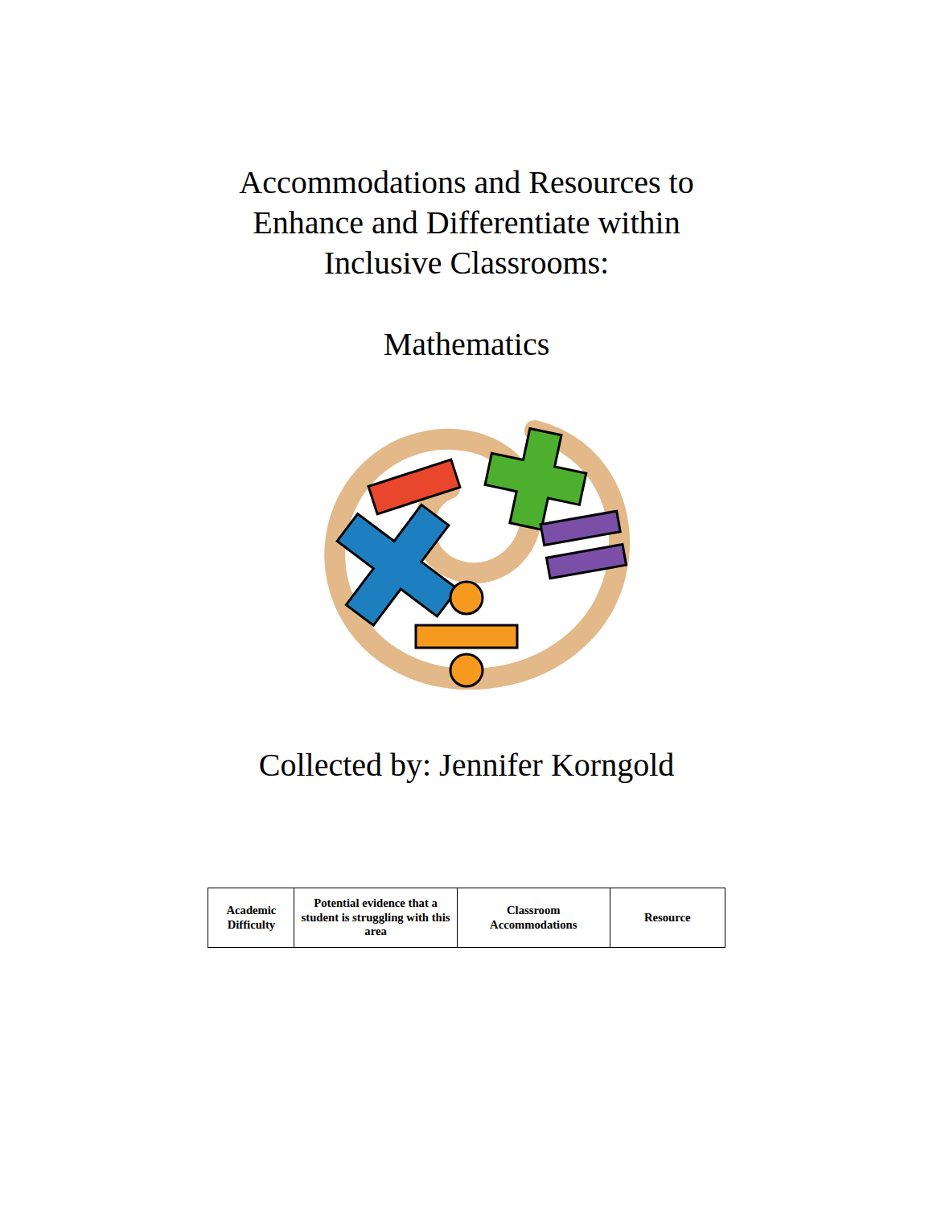Accommodations and Resources to Enhance and Differentiate within Inclusive Classrooms:
Mathematics
Collected by: Jennifer Korngold
| Academic Difficulty | Potential evidence that a student is struggling with this area | Classroom Accommodations | Resource |
| --- | --- | --- | --- |